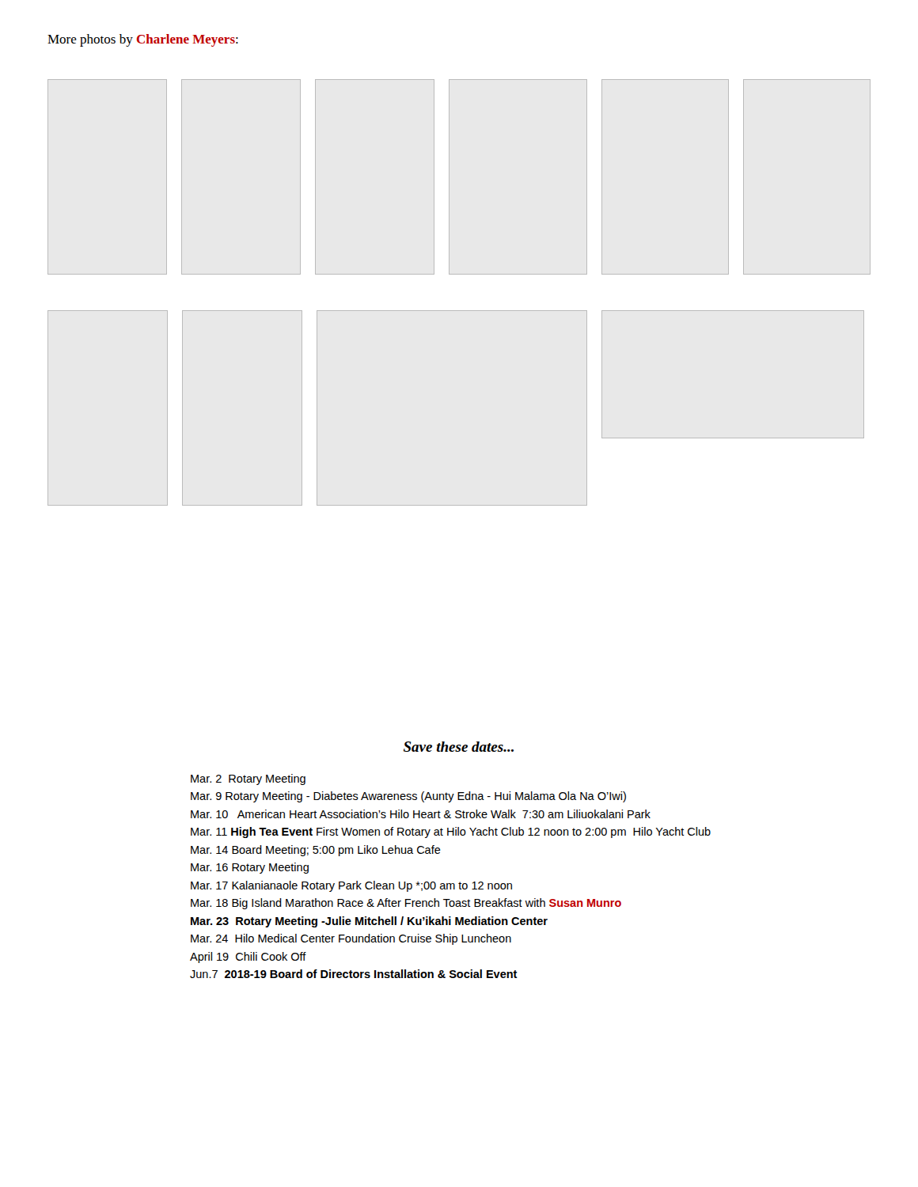More photos by Charlene Meyers:
Save these dates...
Mar. 2 Rotary Meeting
Mar. 9 Rotary Meeting - Diabetes Awareness (Aunty Edna - Hui Malama Ola Na O’Iwi)
Mar. 10 American Heart Association’s Hilo Heart & Stroke Walk 7:30 am Liliuokalani Park
Mar. 11 High Tea Event First Women of Rotary at Hilo Yacht Club 12 noon to 2:00 pm Hilo Yacht Club
Mar. 14 Board Meeting; 5:00 pm Liko Lehua Cafe
Mar. 16 Rotary Meeting
Mar. 17 Kalanianaole Rotary Park Clean Up *;00 am to 12 noon
Mar. 18 Big Island Marathon Race & After French Toast Breakfast with Susan Munro
Mar. 23 Rotary Meeting -Julie Mitchell / Ku’ikahi Mediation Center
Mar. 24 Hilo Medical Center Foundation Cruise Ship Luncheon
April 19 Chili Cook Off
Jun.7 2018-19 Board of Directors Installation & Social Event